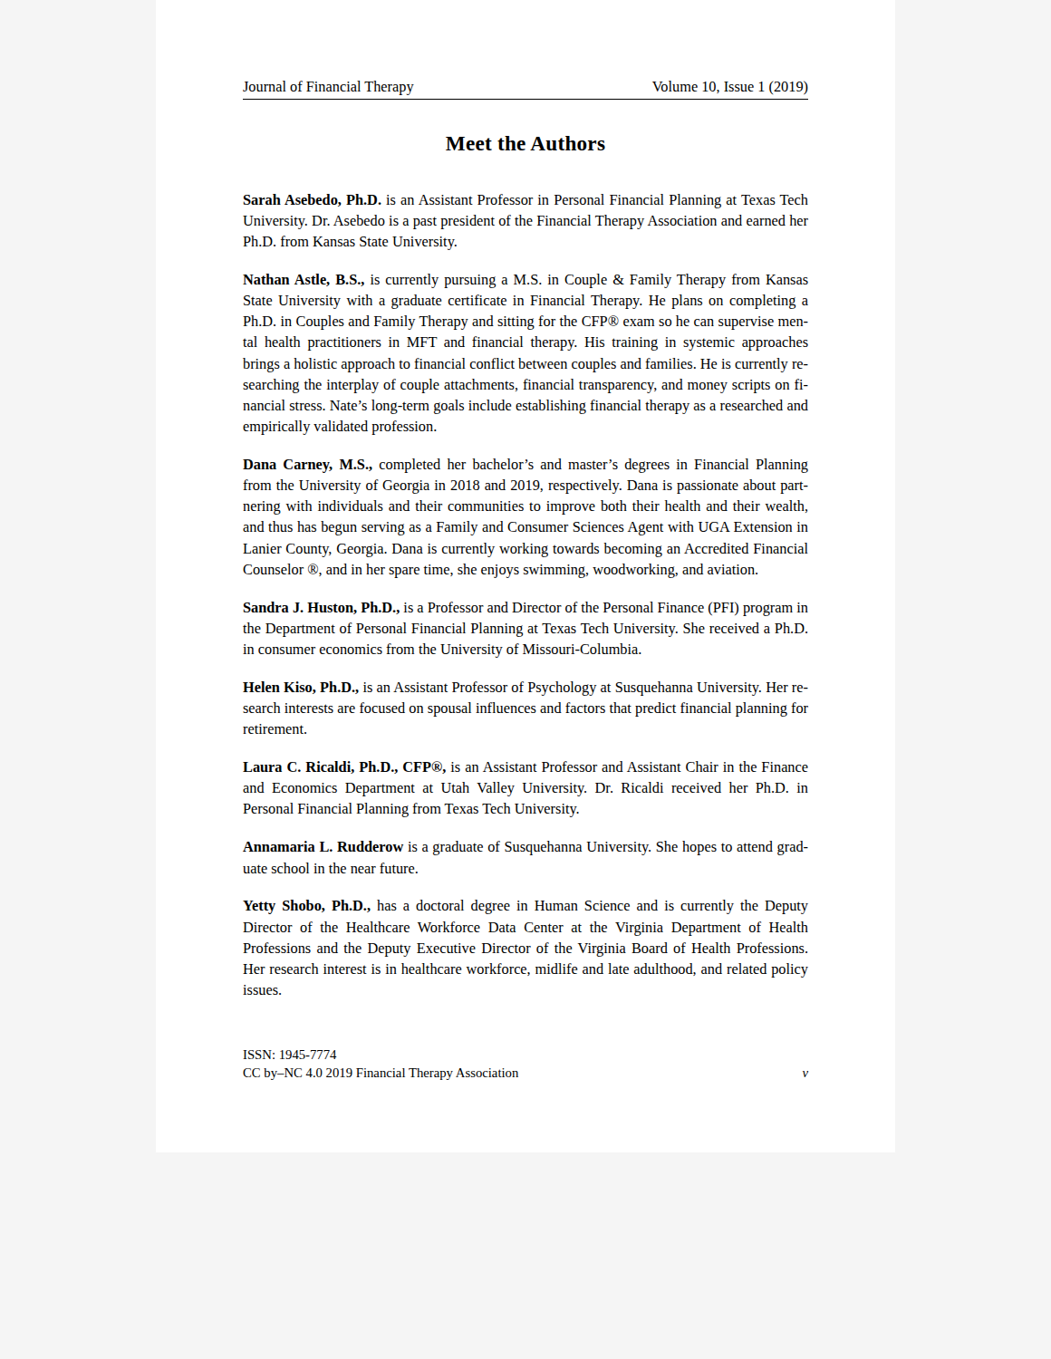Journal of Financial Therapy Volume 10, Issue 1 (2019)
Meet the Authors
Sarah Asebedo, Ph.D. is an Assistant Professor in Personal Financial Planning at Texas Tech University. Dr. Asebedo is a past president of the Financial Therapy Association and earned her Ph.D. from Kansas State University.
Nathan Astle, B.S., is currently pursuing a M.S. in Couple & Family Therapy from Kansas State University with a graduate certificate in Financial Therapy. He plans on completing a Ph.D. in Couples and Family Therapy and sitting for the CFP® exam so he can supervise mental health practitioners in MFT and financial therapy. His training in systemic approaches brings a holistic approach to financial conflict between couples and families. He is currently researching the interplay of couple attachments, financial transparency, and money scripts on financial stress. Nate’s long-term goals include establishing financial therapy as a researched and empirically validated profession.
Dana Carney, M.S., completed her bachelor’s and master’s degrees in Financial Planning from the University of Georgia in 2018 and 2019, respectively. Dana is passionate about partnering with individuals and their communities to improve both their health and their wealth, and thus has begun serving as a Family and Consumer Sciences Agent with UGA Extension in Lanier County, Georgia. Dana is currently working towards becoming an Accredited Financial Counselor ®, and in her spare time, she enjoys swimming, woodworking, and aviation.
Sandra J. Huston, Ph.D., is a Professor and Director of the Personal Finance (PFI) program in the Department of Personal Financial Planning at Texas Tech University. She received a Ph.D. in consumer economics from the University of Missouri-Columbia.
Helen Kiso, Ph.D., is an Assistant Professor of Psychology at Susquehanna University. Her research interests are focused on spousal influences and factors that predict financial planning for retirement.
Laura C. Ricaldi, Ph.D., CFP®, is an Assistant Professor and Assistant Chair in the Finance and Economics Department at Utah Valley University. Dr. Ricaldi received her Ph.D. in Personal Financial Planning from Texas Tech University.
Annamaria L. Rudderow is a graduate of Susquehanna University. She hopes to attend graduate school in the near future.
Yetty Shobo, Ph.D., has a doctoral degree in Human Science and is currently the Deputy Director of the Healthcare Workforce Data Center at the Virginia Department of Health Professions and the Deputy Executive Director of the Virginia Board of Health Professions. Her research interest is in healthcare workforce, midlife and late adulthood, and related policy issues.
ISSN: 1945-7774
CC by–NC 4.0 2019 Financial Therapy Association
v